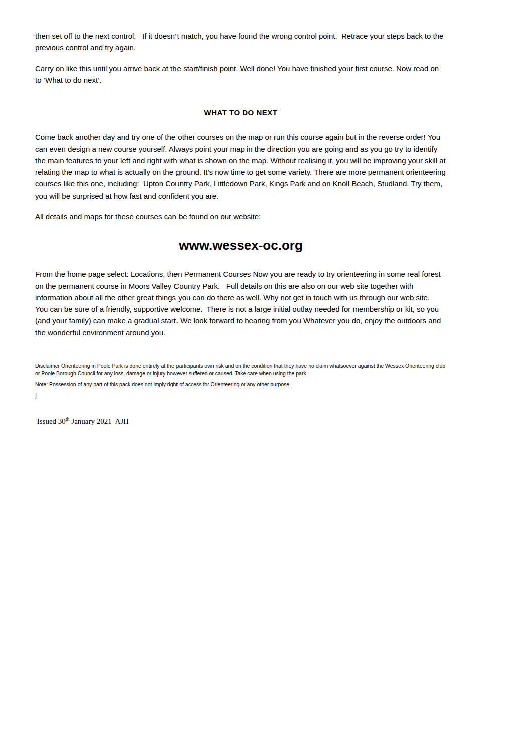then set off to the next control. If it doesn’t match, you have found the wrong control point. Retrace your steps back to the previous control and try again.
Carry on like this until you arrive back at the start/finish point. Well done! You have finished your first course. Now read on to ‘What to do next’.
WHAT TO DO NEXT
Come back another day and try one of the other courses on the map or run this course again but in the reverse order! You can even design a new course yourself. Always point your map in the direction you are going and as you go try to identify the main features to your left and right with what is shown on the map. Without realising it, you will be improving your skill at relating the map to what is actually on the ground. It’s now time to get some variety. There are more permanent orienteering courses like this one, including: Upton Country Park, Littledown Park, Kings Park and on Knoll Beach, Studland. Try them, you will be surprised at how fast and confident you are.
All details and maps for these courses can be found on our website:
www.wessex-oc.org
From the home page select: Locations, then Permanent Courses Now you are ready to try orienteering in some real forest on the permanent course in Moors Valley Country Park. Full details on this are also on our web site together with information about all the other great things you can do there as well. Why not get in touch with us through our web site. You can be sure of a friendly, supportive welcome. There is not a large initial outlay needed for membership or kit, so you (and your family) can make a gradual start. We look forward to hearing from you Whatever you do, enjoy the outdoors and the wonderful environment around you.
Disclaimer Orienteering in Poole Park is done entirely at the participants own risk and on the condition that they have no claim whatsoever against the Wessex Orienteering club or Poole Borough Council for any loss, damage or injury however suffered or caused. Take care when using the park.
Note: Possession of any part of this pack does not imply right of access for Orienteering or any other purpose.
|
Issued 30th January 2021 AJH